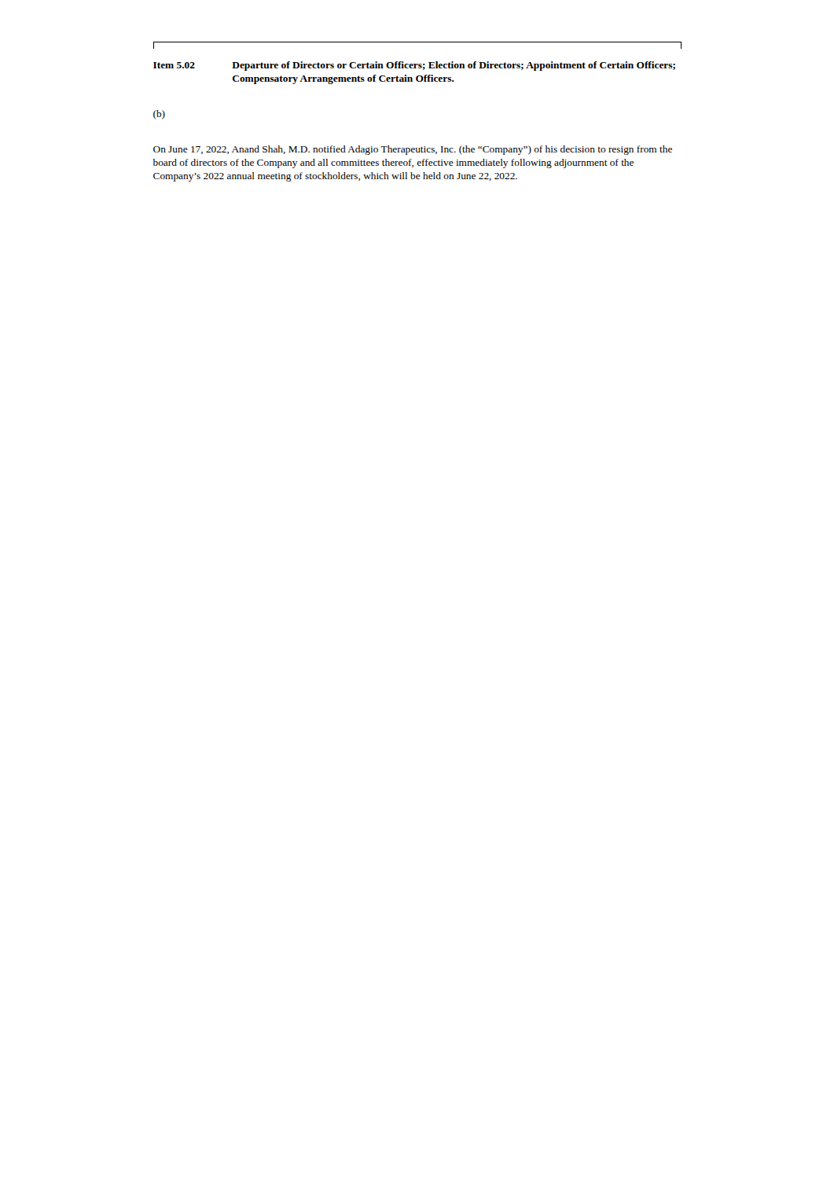| Item 5.02 | Departure of Directors or Certain Officers; Election of Directors; Appointment of Certain Officers; Compensatory Arrangements of Certain Officers. |
(b)
On June 17, 2022, Anand Shah, M.D. notified Adagio Therapeutics, Inc. (the “Company”) of his decision to resign from the board of directors of the Company and all committees thereof, effective immediately following adjournment of the Company’s 2022 annual meeting of stockholders, which will be held on June 22, 2022.